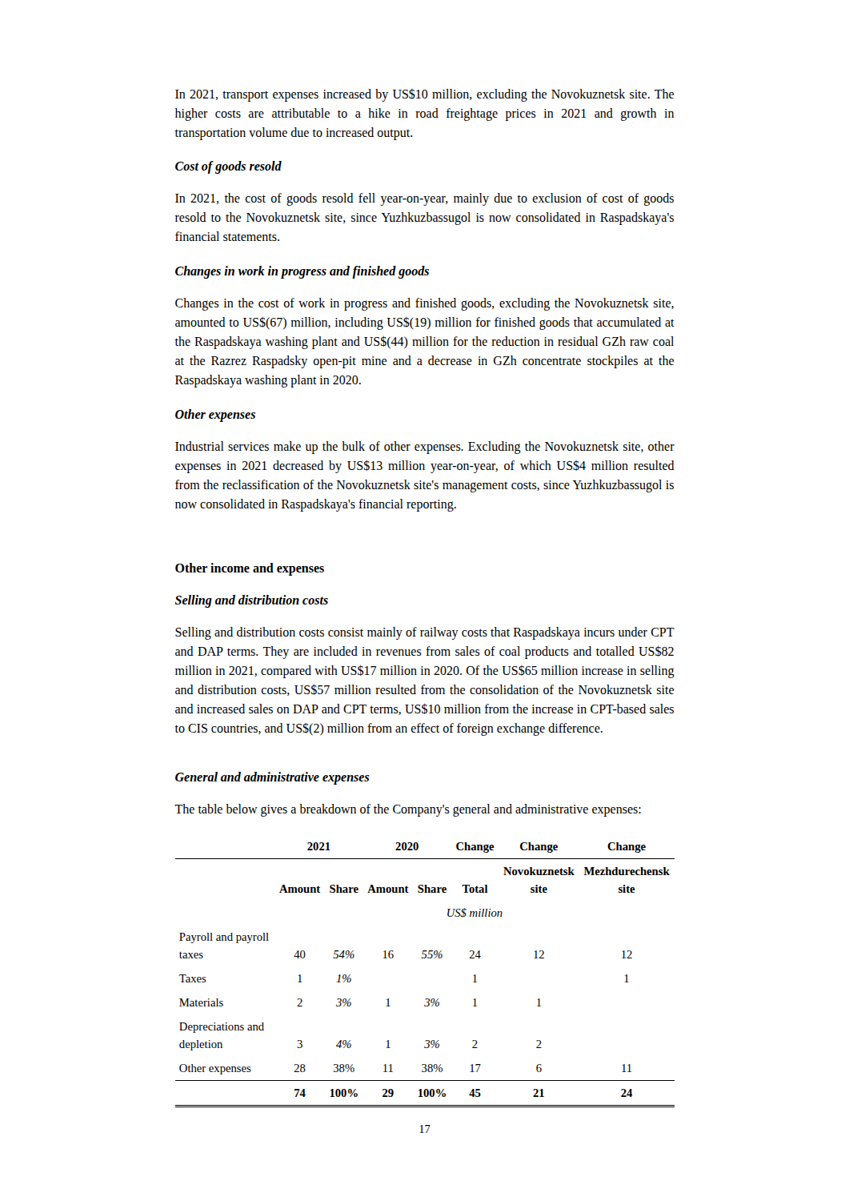In 2021, transport expenses increased by US$10 million, excluding the Novokuznetsk site. The higher costs are attributable to a hike in road freightage prices in 2021 and growth in transportation volume due to increased output.
Cost of goods resold
In 2021, the cost of goods resold fell year-on-year, mainly due to exclusion of cost of goods resold to the Novokuznetsk site, since Yuzhkuzbassugol is now consolidated in Raspadskaya's financial statements.
Changes in work in progress and finished goods
Changes in the cost of work in progress and finished goods, excluding the Novokuznetsk site, amounted to US$(67) million, including US$(19) million for finished goods that accumulated at the Raspadskaya washing plant and US$(44) million for the reduction in residual GZh raw coal at the Razrez Raspadsky open-pit mine and a decrease in GZh concentrate stockpiles at the Raspadskaya washing plant in 2020.
Other expenses
Industrial services make up the bulk of other expenses. Excluding the Novokuznetsk site, other expenses in 2021 decreased by US$13 million year-on-year, of which US$4 million resulted from the reclassification of the Novokuznetsk site's management costs, since Yuzhkuzbassugol is now consolidated in Raspadskaya's financial reporting.
Other income and expenses
Selling and distribution costs
Selling and distribution costs consist mainly of railway costs that Raspadskaya incurs under CPT and DAP terms. They are included in revenues from sales of coal products and totalled US$82 million in 2021, compared with US$17 million in 2020. Of the US$65 million increase in selling and distribution costs, US$57 million resulted from the consolidation of the Novokuznetsk site and increased sales on DAP and CPT terms, US$10 million from the increase in CPT-based sales to CIS countries, and US$(2) million from an effect of foreign exchange difference.
General and administrative expenses
The table below gives a breakdown of the Company's general and administrative expenses:
| | 2021 | 2020 | Change | Change | Change |
| --- | --- | --- | --- | --- | --- |
| | Amount | Share | Amount | Share | Total | Novokuznetsk site | Mezhdurechensk site |
| | US$ million |
| Payroll and payroll taxes | 40 | 54% | 16 | 55% | 24 | 12 | 12 |
| Taxes | 1 | 1% | | | 1 | | 1 |
| Materials | 2 | 3% | 1 | 3% | 1 | 1 | |
| Depreciations and depletion | 3 | 4% | 1 | 3% | 2 | 2 | |
| Other expenses | 28 | 38% | 11 | 38% | 17 | 6 | 11 |
| | 74 | 100% | 29 | 100% | 45 | 21 | 24 |
17